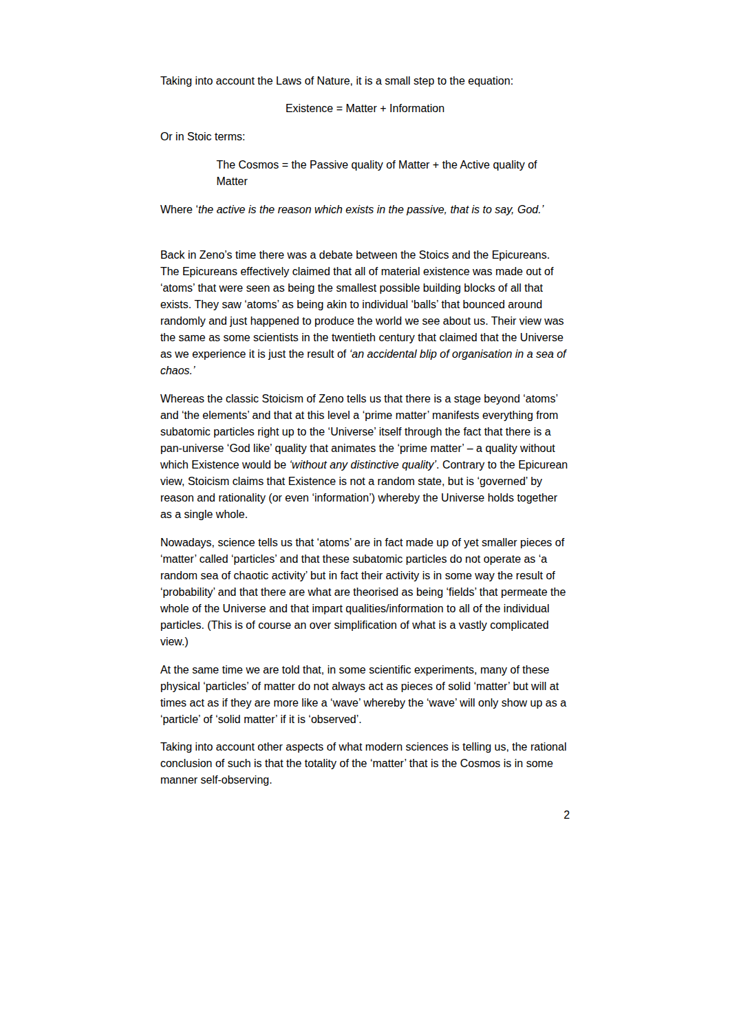Taking into account the Laws of Nature, it is a small step to the equation:
Existence = Matter + Information
Or in Stoic terms:
The Cosmos = the Passive quality of Matter + the Active quality of Matter
Where ‘the active is the reason which exists in the passive, that is to say, God.’
Back in Zeno’s time there was a debate between the Stoics and the Epicureans. The Epicureans effectively claimed that all of material existence was made out of ‘atoms’ that were seen as being the smallest possible building blocks of all that exists. They saw ‘atoms’ as being akin to individual ‘balls’ that bounced around randomly and just happened to produce the world we see about us. Their view was the same as some scientists in the twentieth century that claimed that the Universe as we experience it is just the result of ‘an accidental blip of organisation in a sea of chaos.’
Whereas the classic Stoicism of Zeno tells us that there is a stage beyond ‘atoms’ and ‘the elements’ and that at this level a ‘prime matter’ manifests everything from subatomic particles right up to the ‘Universe’ itself through the fact that there is a pan-universe ‘God like’ quality that animates the ‘prime matter’ – a quality without which Existence would be ‘without any distinctive quality’. Contrary to the Epicurean view, Stoicism claims that Existence is not a random state, but is ‘governed’ by reason and rationality (or even ‘information’) whereby the Universe holds together as a single whole.
Nowadays, science tells us that ‘atoms’ are in fact made up of yet smaller pieces of ‘matter’ called ‘particles’ and that these subatomic particles do not operate as ‘a random sea of chaotic activity’ but in fact their activity is in some way the result of ‘probability’ and that there are what are theorised as being ‘fields’ that permeate the whole of the Universe and that impart qualities/information to all of the individual particles. (This is of course an over simplification of what is a vastly complicated view.)
At the same time we are told that, in some scientific experiments, many of these physical ‘particles’ of matter do not always act as pieces of solid ‘matter’ but will at times act as if they are more like a ‘wave’ whereby the ‘wave’ will only show up as a ‘particle’ of ‘solid matter’ if it is ‘observed’.
Taking into account other aspects of what modern sciences is telling us, the rational conclusion of such is that the totality of the ‘matter’ that is the Cosmos is in some manner self-observing.
2